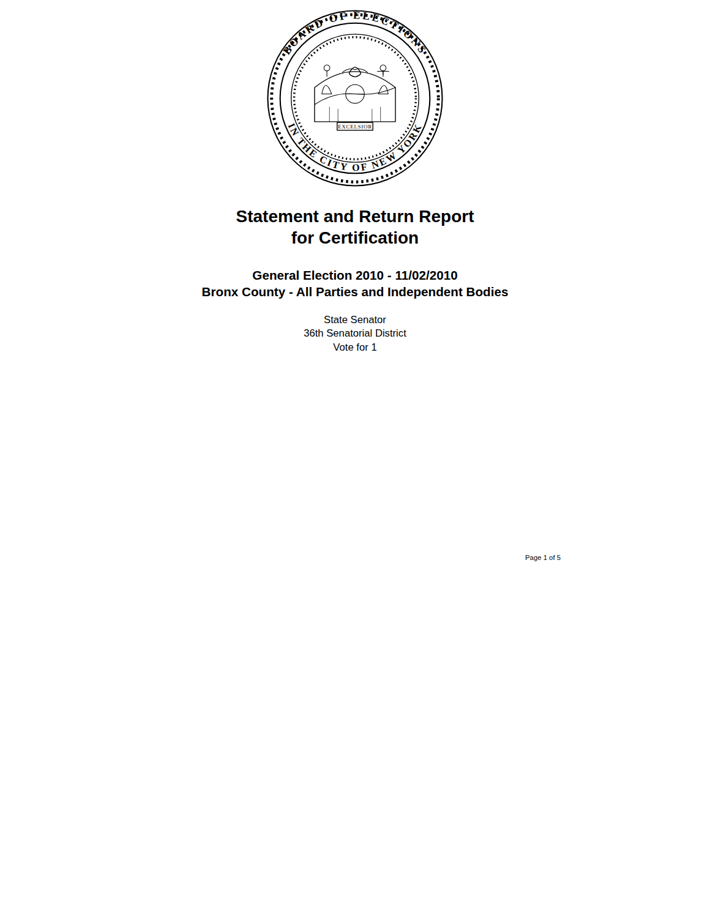Statement and Return Report
for Certification
General Election 2010 - 11/02/2010
Bronx County - All Parties and Independent Bodies
State Senator
36th Senatorial District
Vote for 1
Page 1 of 5